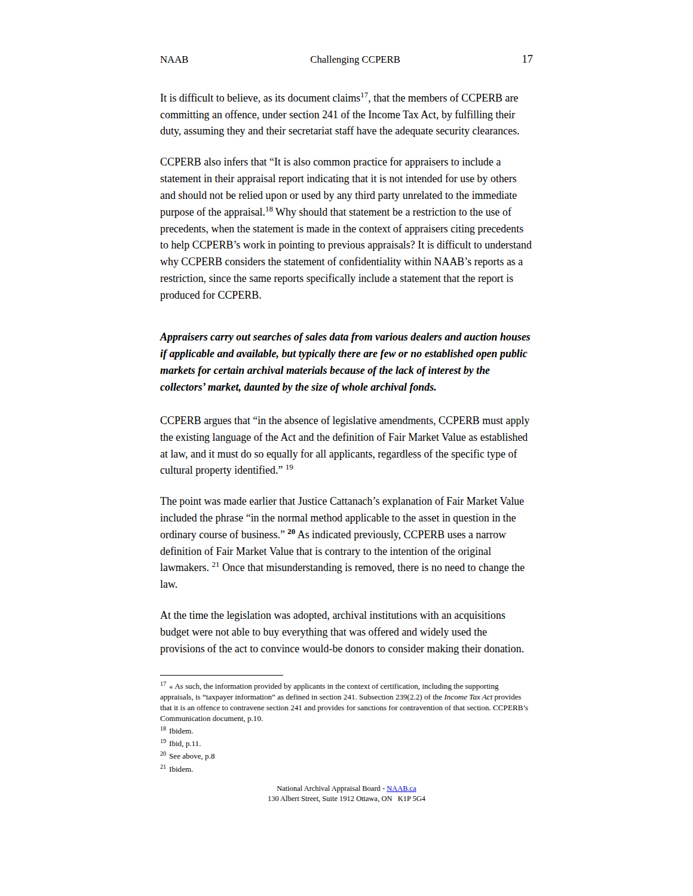NAAB Challenging CCPERB 17
It is difficult to believe, as its document claims17, that the members of CCPERB are committing an offence, under section 241 of the Income Tax Act, by fulfilling their duty, assuming they and their secretariat staff have the adequate security clearances.
CCPERB also infers that “It is also common practice for appraisers to include a statement in their appraisal report indicating that it is not intended for use by others and should not be relied upon or used by any third party unrelated to the immediate purpose of the appraisal.18 Why should that statement be a restriction to the use of precedents, when the statement is made in the context of appraisers citing precedents to help CCPERB’s work in pointing to previous appraisals? It is difficult to understand why CCPERB considers the statement of confidentiality within NAAB’s reports as a restriction, since the same reports specifically include a statement that the report is produced for CCPERB.
Appraisers carry out searches of sales data from various dealers and auction houses if applicable and available, but typically there are few or no established open public markets for certain archival materials because of the lack of interest by the collectors’ market, daunted by the size of whole archival fonds.
CCPERB argues that “in the absence of legislative amendments, CCPERB must apply the existing language of the Act and the definition of Fair Market Value as established at law, and it must do so equally for all applicants, regardless of the specific type of cultural property identified.” 19
The point was made earlier that Justice Cattanach’s explanation of Fair Market Value included the phrase “in the normal method applicable to the asset in question in the ordinary course of business.” 20 As indicated previously, CCPERB uses a narrow definition of Fair Market Value that is contrary to the intention of the original lawmakers. 21 Once that misunderstanding is removed, there is no need to change the law.
At the time the legislation was adopted, archival institutions with an acquisitions budget were not able to buy everything that was offered and widely used the provisions of the act to convince would-be donors to consider making their donation.
17 « As such, the information provided by applicants in the context of certification, including the supporting appraisals, is “taxpayer information” as defined in section 241. Subsection 239(2.2) of the Income Tax Act provides that it is an offence to contravene section 241 and provides for sanctions for contravention of that section. CCPERB’s Communication document, p.10.
18 Ibidem.
19 Ibid, p.11.
20 See above, p.8
21 Ibidem.
National Archival Appraisal Board - NAAB.ca
130 Albert Street, Suite 1912 Ottawa, ON K1P 5G4